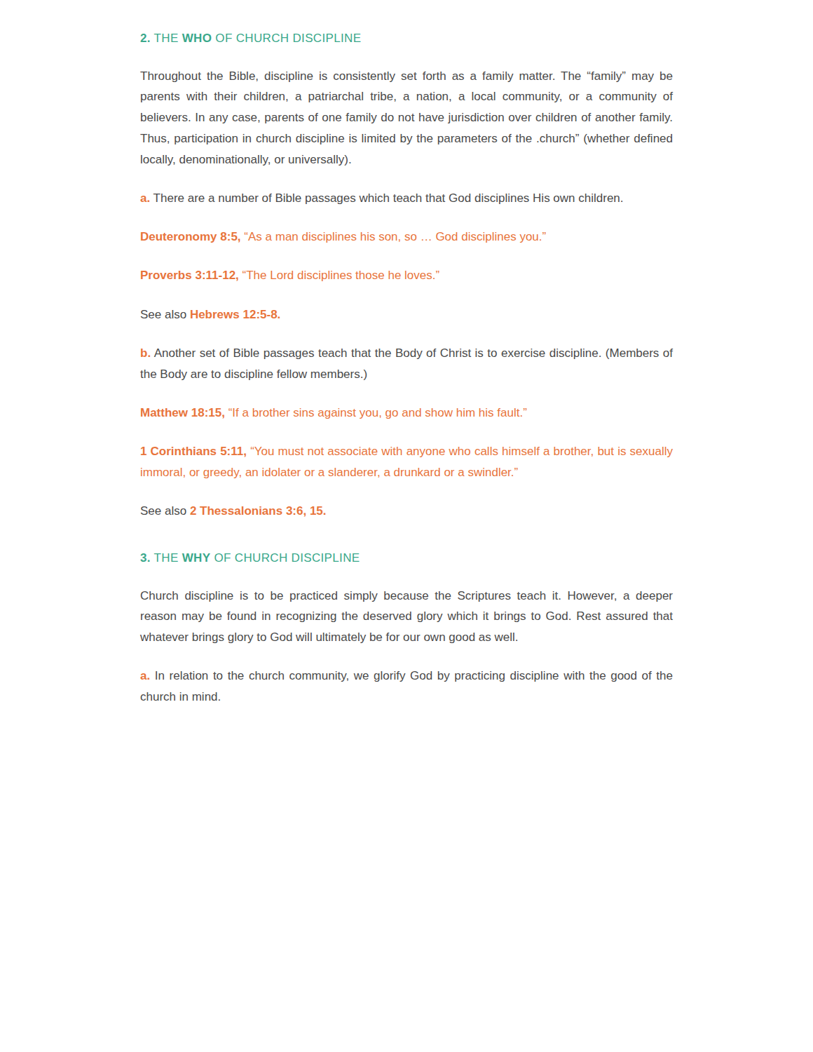2. THE WHO OF CHURCH DISCIPLINE
Throughout the Bible, discipline is consistently set forth as a family matter. The “family” may be parents with their children, a patriarchal tribe, a nation, a local community, or a community of believers. In any case, parents of one family do not have jurisdiction over children of another family. Thus, participation in church discipline is limited by the parameters of the .church” (whether defined locally, denominationally, or universally).
a. There are a number of Bible passages which teach that God disciplines His own children.
Deuteronomy 8:5, “As a man disciplines his son, so … God disciplines you.”
Proverbs 3:11-12, “The Lord disciplines those he loves.”
See also Hebrews 12:5-8.
b. Another set of Bible passages teach that the Body of Christ is to exercise discipline. (Members of the Body are to discipline fellow members.)
Matthew 18:15, “If a brother sins against you, go and show him his fault.”
1 Corinthians 5:11, “You must not associate with anyone who calls himself a brother, but is sexually immoral, or greedy, an idolater or a slanderer, a drunkard or a swindler.”
See also 2 Thessalonians 3:6, 15.
3. THE WHY OF CHURCH DISCIPLINE
Church discipline is to be practiced simply because the Scriptures teach it. However, a deeper reason may be found in recognizing the deserved glory which it brings to God. Rest assured that whatever brings glory to God will ultimately be for our own good as well.
a. In relation to the church community, we glorify God by practicing discipline with the good of the church in mind.